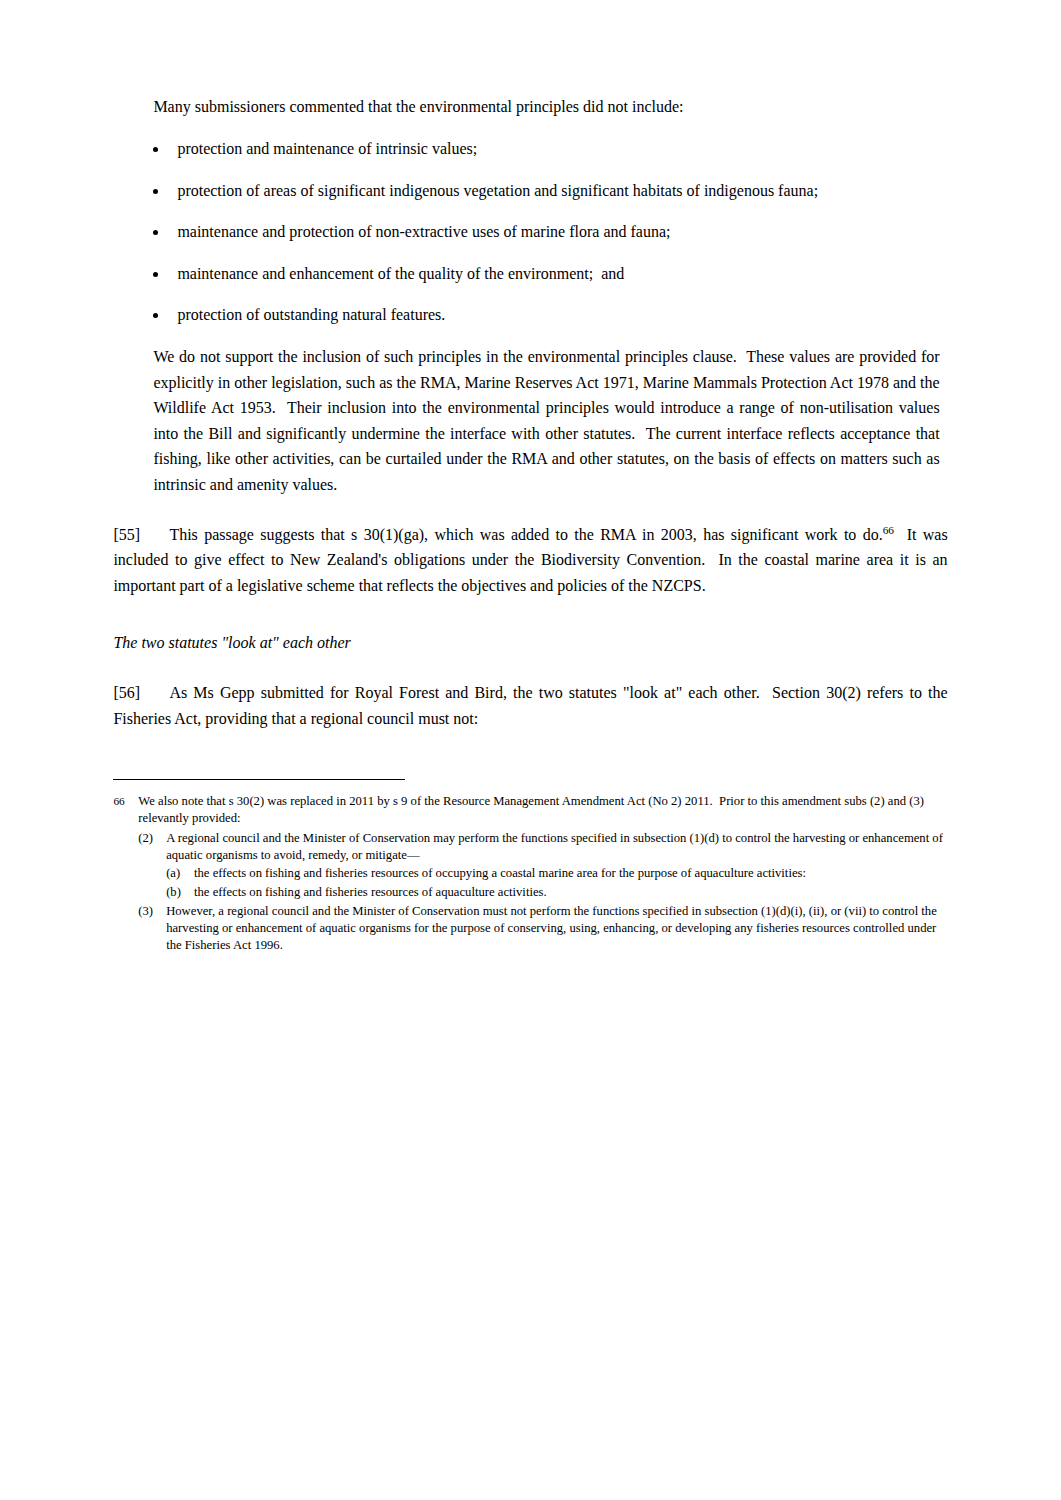Many submissioners commented that the environmental principles did not include:
protection and maintenance of intrinsic values;
protection of areas of significant indigenous vegetation and significant habitats of indigenous fauna;
maintenance and protection of non-extractive uses of marine flora and fauna;
maintenance and enhancement of the quality of the environment; and
protection of outstanding natural features.
We do not support the inclusion of such principles in the environmental principles clause. These values are provided for explicitly in other legislation, such as the RMA, Marine Reserves Act 1971, Marine Mammals Protection Act 1978 and the Wildlife Act 1953. Their inclusion into the environmental principles would introduce a range of non-utilisation values into the Bill and significantly undermine the interface with other statutes. The current interface reflects acceptance that fishing, like other activities, can be curtailed under the RMA and other statutes, on the basis of effects on matters such as intrinsic and amenity values.
[55] This passage suggests that s 30(1)(ga), which was added to the RMA in 2003, has significant work to do.66 It was included to give effect to New Zealand's obligations under the Biodiversity Convention. In the coastal marine area it is an important part of a legislative scheme that reflects the objectives and policies of the NZCPS.
The two statutes "look at" each other
[56] As Ms Gepp submitted for Royal Forest and Bird, the two statutes "look at" each other. Section 30(2) refers to the Fisheries Act, providing that a regional council must not:
66
We also note that s 30(2) was replaced in 2011 by s 9 of the Resource Management Amendment Act (No 2) 2011. Prior to this amendment subs (2) and (3) relevantly provided:
(2)
A regional council and the Minister of Conservation may perform the functions specified in subsection (1)(d) to control the harvesting or enhancement of aquatic organisms to avoid, remedy, or mitigate—
(a)
the effects on fishing and fisheries resources of occupying a coastal marine area for the purpose of aquaculture activities:
(b)
the effects on fishing and fisheries resources of aquaculture activities.
(3)
However, a regional council and the Minister of Conservation must not perform the functions specified in subsection (1)(d)(i), (ii), or (vii) to control the harvesting or enhancement of aquatic organisms for the purpose of conserving, using, enhancing, or developing any fisheries resources controlled under the Fisheries Act 1996.